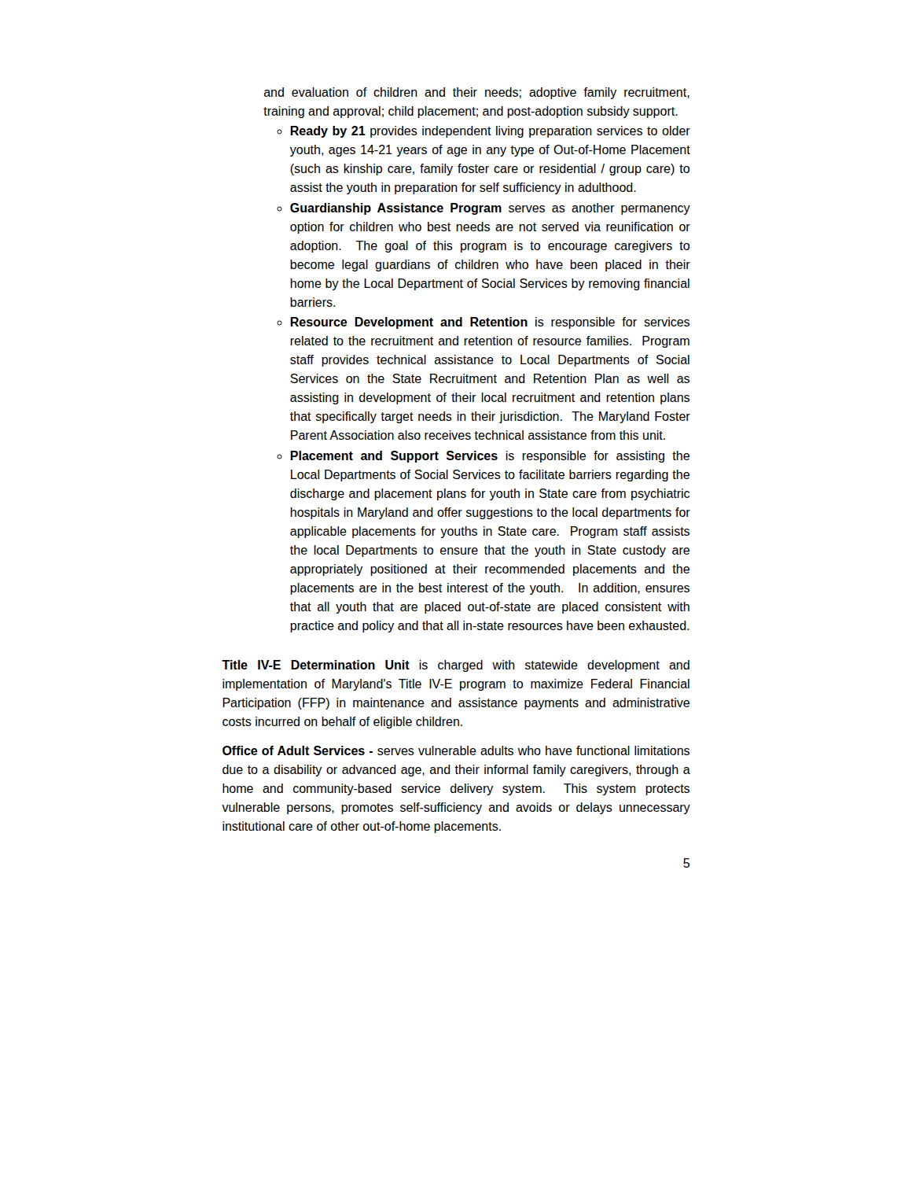and evaluation of children and their needs; adoptive family recruitment, training and approval; child placement; and post-adoption subsidy support.
Ready by 21 provides independent living preparation services to older youth, ages 14-21 years of age in any type of Out-of-Home Placement (such as kinship care, family foster care or residential / group care) to assist the youth in preparation for self sufficiency in adulthood.
Guardianship Assistance Program serves as another permanency option for children who best needs are not served via reunification or adoption. The goal of this program is to encourage caregivers to become legal guardians of children who have been placed in their home by the Local Department of Social Services by removing financial barriers.
Resource Development and Retention is responsible for services related to the recruitment and retention of resource families. Program staff provides technical assistance to Local Departments of Social Services on the State Recruitment and Retention Plan as well as assisting in development of their local recruitment and retention plans that specifically target needs in their jurisdiction. The Maryland Foster Parent Association also receives technical assistance from this unit.
Placement and Support Services is responsible for assisting the Local Departments of Social Services to facilitate barriers regarding the discharge and placement plans for youth in State care from psychiatric hospitals in Maryland and offer suggestions to the local departments for applicable placements for youths in State care. Program staff assists the local Departments to ensure that the youth in State custody are appropriately positioned at their recommended placements and the placements are in the best interest of the youth. In addition, ensures that all youth that are placed out-of-state are placed consistent with practice and policy and that all in-state resources have been exhausted.
Title IV-E Determination Unit is charged with statewide development and implementation of Maryland's Title IV-E program to maximize Federal Financial Participation (FFP) in maintenance and assistance payments and administrative costs incurred on behalf of eligible children.
Office of Adult Services - serves vulnerable adults who have functional limitations due to a disability or advanced age, and their informal family caregivers, through a home and community-based service delivery system. This system protects vulnerable persons, promotes self-sufficiency and avoids or delays unnecessary institutional care of other out-of-home placements.
5